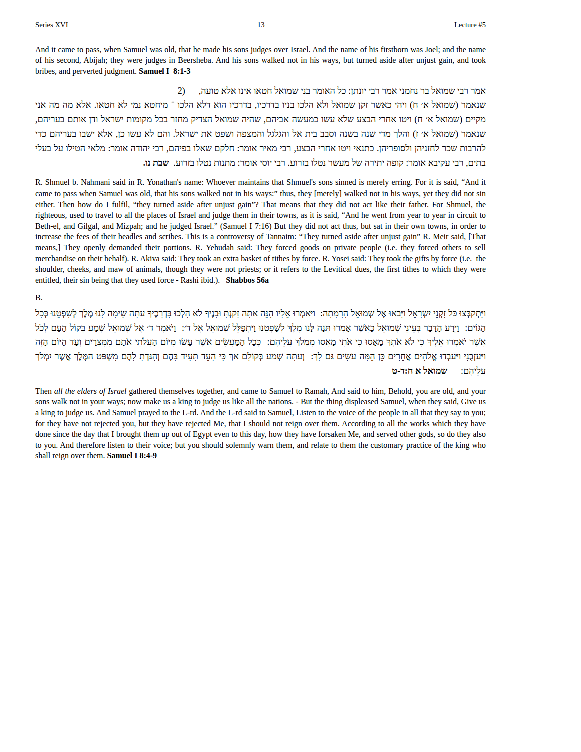Series XVI
13
Lecture #5
And it came to pass, when Samuel was old, that he made his sons judges over Israel. And the name of his firstborn was Joel; and the name of his second, Abijah; they were judges in Beersheba. And his sons walked not in his ways, but turned aside after unjust gain, and took bribes, and perverted judgment. Samuel I 8:1-3
אמר רבי שמואל בר נחמני אמר רבי יונתן: כל האומר בני שמואל חטאו אינו אלא טועה, (2
שנאמר (שמואל א׳ ח) ויהי כאשר זקן שמואל ולא הלכו בניו בדרכיו, בדרכיו הוא דלא הלכו ־ מיחטא נמי לא חטאו. אלא מה מה אני מקיים (שמואל א׳ ח) ויטו אחרי הבצע שלא עשו כמעשה אביהם, שהיה שמואל הצדיק מחזר בכל מקומות ישראל ודן אותם בעריהם, שנאמר (שמואל א׳ ז) והלך מדי שנה בשנה וסבב בית אל והגלגל והמצפה ושפט את ישראל. והם לא עשו כן, אלא ישבו בעריהם כדי להרבות שכר לחזניהן ולסופריהן. כתנאי ויטו אחרי הבצע, רבי מאיר אומר: חלקם שאלו בפיהם, רבי יהודה אומר: מלאי הטילו על בעלי בתים, רבי עקיבא אומר: קופה יתירה של מעשר נטלו בזרוע. רבי יוסי אומר: מתנות נטלו בזרוע. שבת נו.
R. Shmuel b. Nahmani said in R. Yonathan's name: Whoever maintains that Shmuel's sons sinned is merely erring. For it is said, “And it came to pass when Samuel was old, that his sons walked not in his ways:” thus, they [merely] walked not in his ways, yet they did not sin either. Then how do I fulfil, “they turned aside after unjust gain”? That means that they did not act like their father. For Shmuel, the righteous, used to travel to all the places of Israel and judge them in their towns, as it is said, “And he went from year to year in circuit to Beth-el, and Gilgal, and Mizpah; and he judged Israel.” (Samuel I 7:16) But they did not act thus, but sat in their own towns, in order to increase the fees of their beadles and scribes. This is a controversy of Tannaim: “They turned aside after unjust gain” R. Meir said, [That means,] They openly demanded their portions. R. Yehudah said: They forced goods on private people (i.e. they forced others to sell merchandise on their behalf). R. Akiva said: They took an extra basket of tithes by force. R. Yosei said: They took the gifts by force (i.e. the shoulder, cheeks, and maw of animals, though they were not priests; or it refers to the Levitical dues, the first tithes to which they were entitled, their sin being that they used force - Rashi ibid.). Shabbos 56a
B.
וַיִּתְקַבְּצוּ כֹּל זִקְנֵי יִשְׂרָאֵל וַיָּבֹאוּ אֶל שְׁמוּאֵל הָרָמָתָה: וַיֹּאמְרוּ אֵלָיו הִנֵּה אַתָּה זָקַנְתָּ וּבָנֶיךָ לֹא הָלְכוּ בִּדְרָכֶיךָ עַתָּה שִׂימָה לָּנוּ מֶלֶךְ לְשָׁפְטֵנוּ כְּכָל הַגּוֹיִם: וַיֵּרַע הַדָּבָר בְּעֵינֵי שְׁמוּאֵל כַּאֲשֶׁר אָמְרוּ תְּנָה לָּנוּ מֶלֶךְ לְשָׁפְטֵנוּ וַיִּתְפַּלֵּל שְׁמוּאֵל אֶל ד׳: וַיֹּאמֶר ד׳ אֶל שְׁמוּאֵל שְׁמַע בְּקוֹל הָעָם לְכֹל אֲשֶׁר יֹאמְרוּ אֵלֶיךָ כִּי לֹא אֹתְךָ מָאָסוּ כִּי אֹתִי מָאֲסוּ מִמְּלֹךְ עֲלֵיהֶם: כְּכָל הַמַּעֲשִׂים אֲשֶׁר עָשׂוּ מִיּוֹם הַעֲלֹתִי אֹתָם מִמִּצְרַיִם וְעַד הַיּוֹם הַזֶּה וַיַּעַזְבֻנִי וַיַּעַבְדוּ אֱלֹהִים אֲחֵרִים כֵּן הֵמָּה עֹשִׂים גַּם לָךְ: וְעַתָּה שְׁמַע בְּקוֹלָם אַךְ כִּי הָעֵד תָּעִיד בָּהֶם וְהִגַּדְתָּ לָהֶם מִשְׁפַּט הַמֶּלֶךְ אֲשֶׁר יִמְלֹךְ עֲלֵיהֶם: שמואל א ח:ד-ט
Then all the elders of Israel gathered themselves together, and came to Samuel to Ramah, And said to him, Behold, you are old, and your sons walk not in your ways; now make us a king to judge us like all the nations. - But the thing displeased Samuel, when they said, Give us a king to judge us. And Samuel prayed to the L-rd. And the L-rd said to Samuel, Listen to the voice of the people in all that they say to you; for they have not rejected you, but they have rejected Me, that I should not reign over them. According to all the works which they have done since the day that I brought them up out of Egypt even to this day, how they have forsaken Me, and served other gods, so do they also to you. And therefore listen to their voice; but you should solemnly warn them, and relate to them the customary practice of the king who shall reign over them. Samuel I 8:4-9